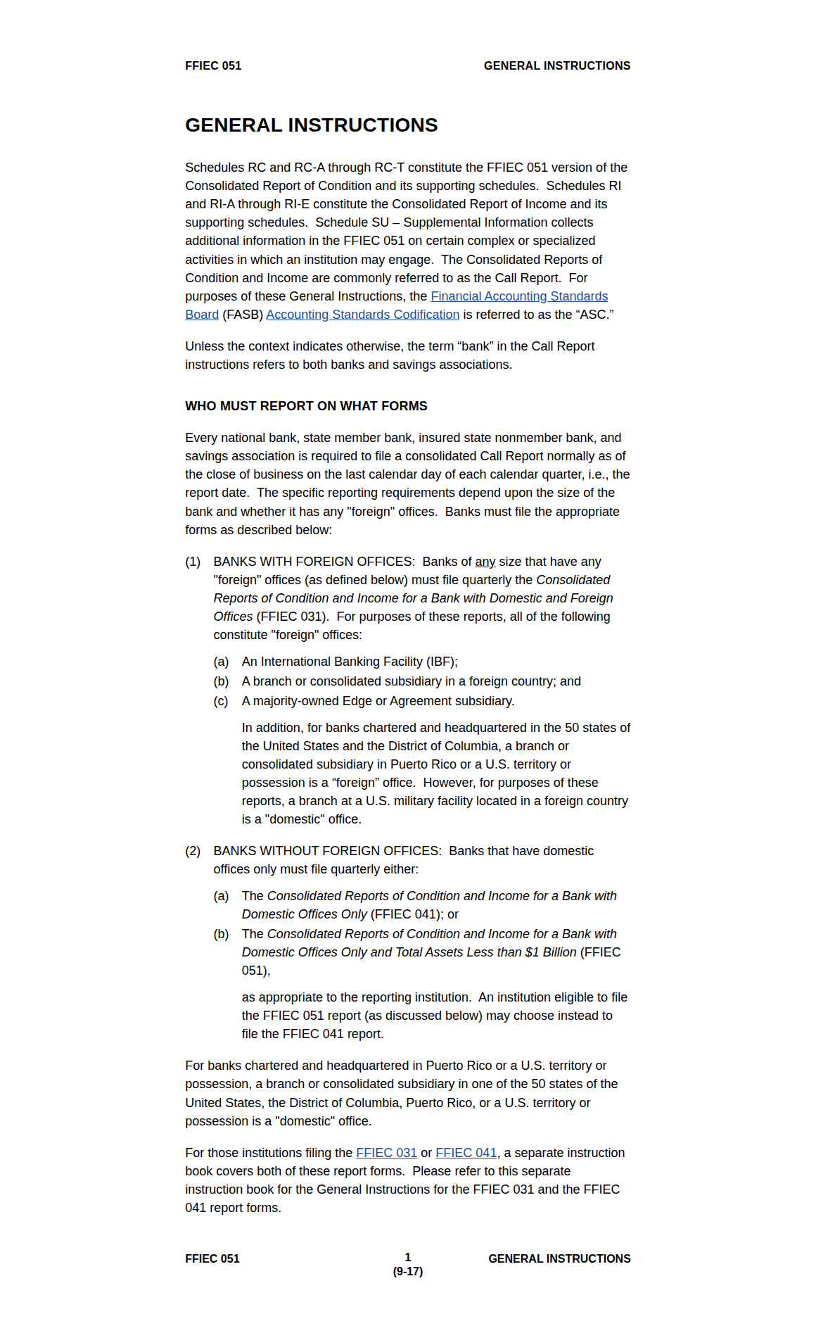FFIEC 051 GENERAL INSTRUCTIONS
GENERAL INSTRUCTIONS
Schedules RC and RC-A through RC-T constitute the FFIEC 051 version of the Consolidated Report of Condition and its supporting schedules. Schedules RI and RI-A through RI-E constitute the Consolidated Report of Income and its supporting schedules. Schedule SU – Supplemental Information collects additional information in the FFIEC 051 on certain complex or specialized activities in which an institution may engage. The Consolidated Reports of Condition and Income are commonly referred to as the Call Report. For purposes of these General Instructions, the Financial Accounting Standards Board (FASB) Accounting Standards Codification is referred to as the “ASC.”
Unless the context indicates otherwise, the term “bank” in the Call Report instructions refers to both banks and savings associations.
WHO MUST REPORT ON WHAT FORMS
Every national bank, state member bank, insured state nonmember bank, and savings association is required to file a consolidated Call Report normally as of the close of business on the last calendar day of each calendar quarter, i.e., the report date. The specific reporting requirements depend upon the size of the bank and whether it has any "foreign" offices. Banks must file the appropriate forms as described below:
(1) BANKS WITH FOREIGN OFFICES: Banks of any size that have any "foreign" offices (as defined below) must file quarterly the Consolidated Reports of Condition and Income for a Bank with Domestic and Foreign Offices (FFIEC 031). For purposes of these reports, all of the following constitute "foreign" offices:
(a) An International Banking Facility (IBF);
(b) A branch or consolidated subsidiary in a foreign country; and
(c) A majority-owned Edge or Agreement subsidiary.
In addition, for banks chartered and headquartered in the 50 states of the United States and the District of Columbia, a branch or consolidated subsidiary in Puerto Rico or a U.S. territory or possession is a “foreign” office. However, for purposes of these reports, a branch at a U.S. military facility located in a foreign country is a "domestic" office.
(2) BANKS WITHOUT FOREIGN OFFICES: Banks that have domestic offices only must file quarterly either:
(a) The Consolidated Reports of Condition and Income for a Bank with Domestic Offices Only (FFIEC 041); or
(b) The Consolidated Reports of Condition and Income for a Bank with Domestic Offices Only and Total Assets Less than $1 Billion (FFIEC 051),
as appropriate to the reporting institution. An institution eligible to file the FFIEC 051 report (as discussed below) may choose instead to file the FFIEC 041 report.
For banks chartered and headquartered in Puerto Rico or a U.S. territory or possession, a branch or consolidated subsidiary in one of the 50 states of the United States, the District of Columbia, Puerto Rico, or a U.S. territory or possession is a "domestic" office.
For those institutions filing the FFIEC 031 or FFIEC 041, a separate instruction book covers both of these report forms. Please refer to this separate instruction book for the General Instructions for the FFIEC 031 and the FFIEC 041 report forms.
FFIEC 051
1
(9-17)
GENERAL INSTRUCTIONS